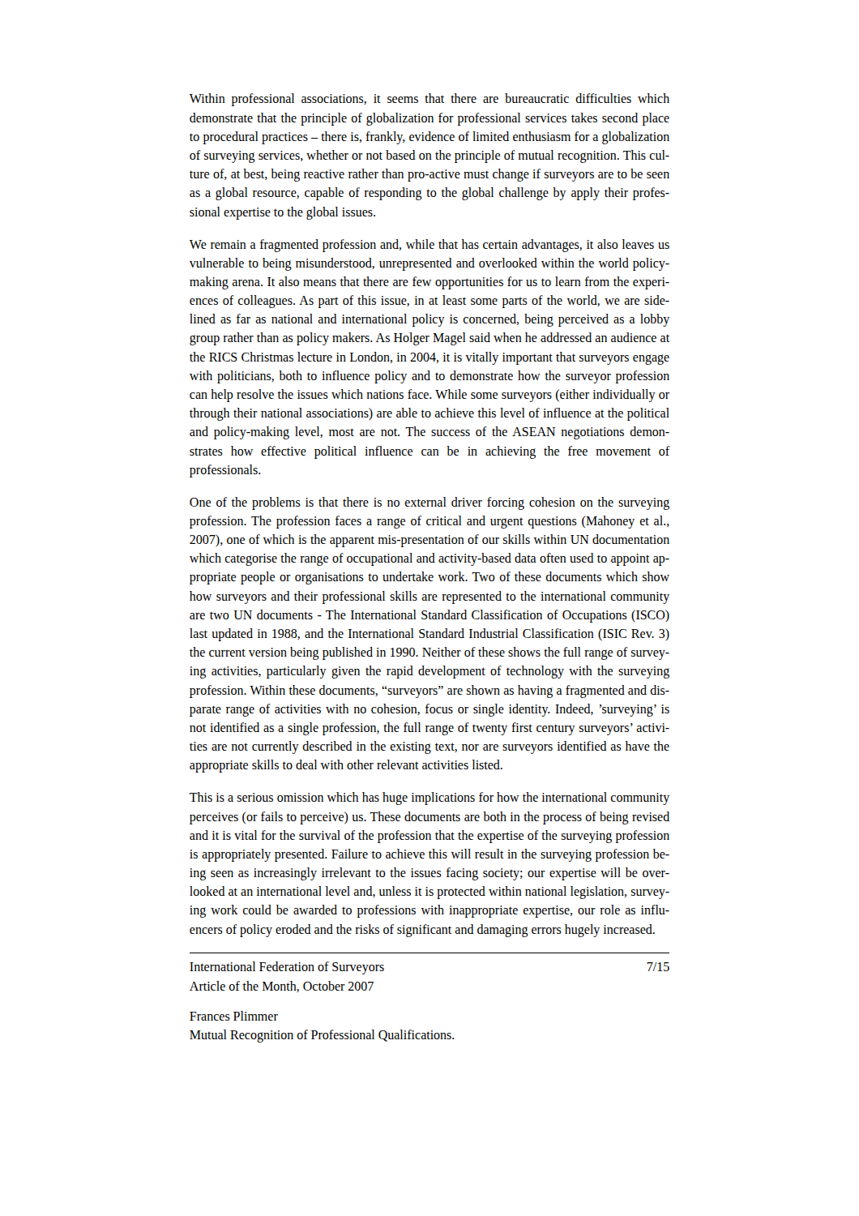Within professional associations, it seems that there are bureaucratic difficulties which demonstrate that the principle of globalization for professional services takes second place to procedural practices – there is, frankly, evidence of limited enthusiasm for a globalization of surveying services, whether or not based on the principle of mutual recognition. This culture of, at best, being reactive rather than pro-active must change if surveyors are to be seen as a global resource, capable of responding to the global challenge by apply their professional expertise to the global issues.
We remain a fragmented profession and, while that has certain advantages, it also leaves us vulnerable to being misunderstood, unrepresented and overlooked within the world policy-making arena. It also means that there are few opportunities for us to learn from the experiences of colleagues. As part of this issue, in at least some parts of the world, we are sidelined as far as national and international policy is concerned, being perceived as a lobby group rather than as policy makers. As Holger Magel said when he addressed an audience at the RICS Christmas lecture in London, in 2004, it is vitally important that surveyors engage with politicians, both to influence policy and to demonstrate how the surveyor profession can help resolve the issues which nations face. While some surveyors (either individually or through their national associations) are able to achieve this level of influence at the political and policy-making level, most are not. The success of the ASEAN negotiations demonstrates how effective political influence can be in achieving the free movement of professionals.
One of the problems is that there is no external driver forcing cohesion on the surveying profession. The profession faces a range of critical and urgent questions (Mahoney et al., 2007), one of which is the apparent mis-presentation of our skills within UN documentation which categorise the range of occupational and activity-based data often used to appoint appropriate people or organisations to undertake work. Two of these documents which show how surveyors and their professional skills are represented to the international community are two UN documents - The International Standard Classification of Occupations (ISCO) last updated in 1988, and the International Standard Industrial Classification (ISIC Rev. 3) the current version being published in 1990. Neither of these shows the full range of surveying activities, particularly given the rapid development of technology with the surveying profession. Within these documents, “surveyors” are shown as having a fragmented and disparate range of activities with no cohesion, focus or single identity. Indeed, ’surveying’ is not identified as a single profession, the full range of twenty first century surveyors’ activities are not currently described in the existing text, nor are surveyors identified as have the appropriate skills to deal with other relevant activities listed.
This is a serious omission which has huge implications for how the international community perceives (or fails to perceive) us. These documents are both in the process of being revised and it is vital for the survival of the profession that the expertise of the surveying profession is appropriately presented. Failure to achieve this will result in the surveying profession being seen as increasingly irrelevant to the issues facing society; our expertise will be overlooked at an international level and, unless it is protected within national legislation, surveying work could be awarded to professions with inappropriate expertise, our role as influencers of policy eroded and the risks of significant and damaging errors hugely increased.
International Federation of Surveyors Article of the Month, October 2007
7/15
Frances Plimmer Mutual Recognition of Professional Qualifications.